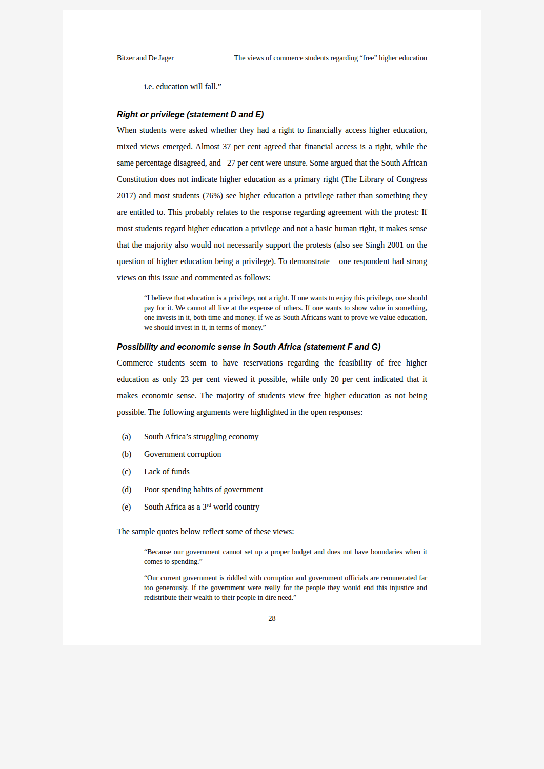Bitzer and De Jager The views of commerce students regarding “free” higher education
i.e. education will fall.”
Right or privilege (statement D and E)
When students were asked whether they had a right to financially access higher education, mixed views emerged. Almost 37 per cent agreed that financial access is a right, while the same percentage disagreed, and 27 per cent were unsure. Some argued that the South African Constitution does not indicate higher education as a primary right (The Library of Congress 2017) and most students (76%) see higher education a privilege rather than something they are entitled to. This probably relates to the response regarding agreement with the protest: If most students regard higher education a privilege and not a basic human right, it makes sense that the majority also would not necessarily support the protests (also see Singh 2001 on the question of higher education being a privilege). To demonstrate – one respondent had strong views on this issue and commented as follows:
“I believe that education is a privilege, not a right. If one wants to enjoy this privilege, one should pay for it. We cannot all live at the expense of others. If one wants to show value in something, one invests in it, both time and money. If we as South Africans want to prove we value education, we should invest in it, in terms of money.”
Possibility and economic sense in South Africa (statement F and G)
Commerce students seem to have reservations regarding the feasibility of free higher education as only 23 per cent viewed it possible, while only 20 per cent indicated that it makes economic sense. The majority of students view free higher education as not being possible. The following arguments were highlighted in the open responses:
(a) South Africa’s struggling economy
(b) Government corruption
(c) Lack of funds
(d) Poor spending habits of government
(e) South Africa as a 3rd world country
The sample quotes below reflect some of these views:
“Because our government cannot set up a proper budget and does not have boundaries when it comes to spending.”
“Our current government is riddled with corruption and government officials are remunerated far too generously. If the government were really for the people they would end this injustice and redistribute their wealth to their people in dire need.”
28